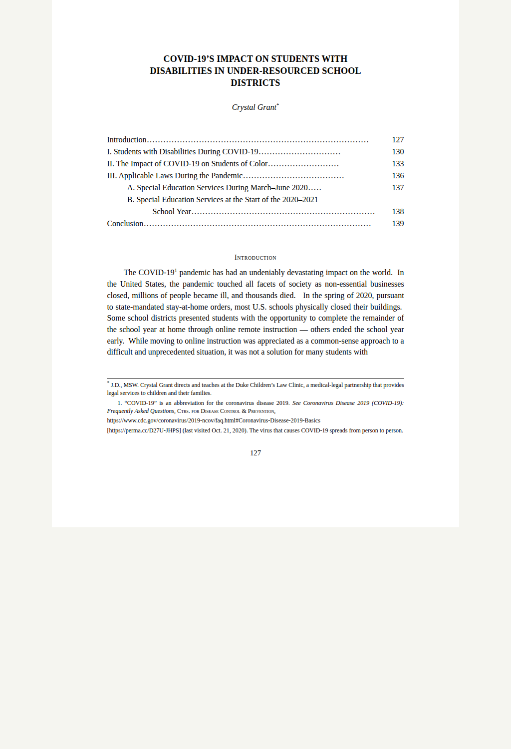COVID-19’S IMPACT ON STUDENTS WITH
DISABILITIES IN UNDER-RESOURCED SCHOOL
DISTRICTS
Crystal Grant*
Introduction ................................................................................. 127
I. Students with Disabilities During COVID-19 .............................. 130
II. The Impact of COVID-19 on Students of Color .......................... 133
III. Applicable Laws During the Pandemic ..................................... 136
A. Special Education Services During March–June 2020 ..... 137
B. Special Education Services at the Start of the 2020–2021
School Year ................................................................... 138
Conclusion ................................................................................... 139
Introduction
The COVID-191 pandemic has had an undeniably devastating impact on the world. In the United States, the pandemic touched all facets of society as non-essential businesses closed, millions of people became ill, and thousands died. In the spring of 2020, pursuant to state-mandated stay-at-home orders, most U.S. schools physically closed their buildings. Some school districts presented students with the opportunity to complete the remainder of the school year at home through online remote instruction — others ended the school year early. While moving to online instruction was appreciated as a common-sense approach to a difficult and unprecedented situation, it was not a solution for many students with
* J.D., MSW. Crystal Grant directs and teaches at the Duke Children’s Law Clinic, a medical-legal partnership that provides legal services to children and their families.
1. “COVID-19” is an abbreviation for the coronavirus disease 2019. See Coronavirus Disease 2019 (COVID-19): Frequently Asked Questions, Ctrs. for Disease Control & Prevention,
https://www.cdc.gov/coronavirus/2019-ncov/faq.html#Coronavirus-Disease-2019-Basics
[https://perma.cc/D27U-JHPS] (last visited Oct. 21, 2020). The virus that causes COVID-19 spreads from person to person.
127